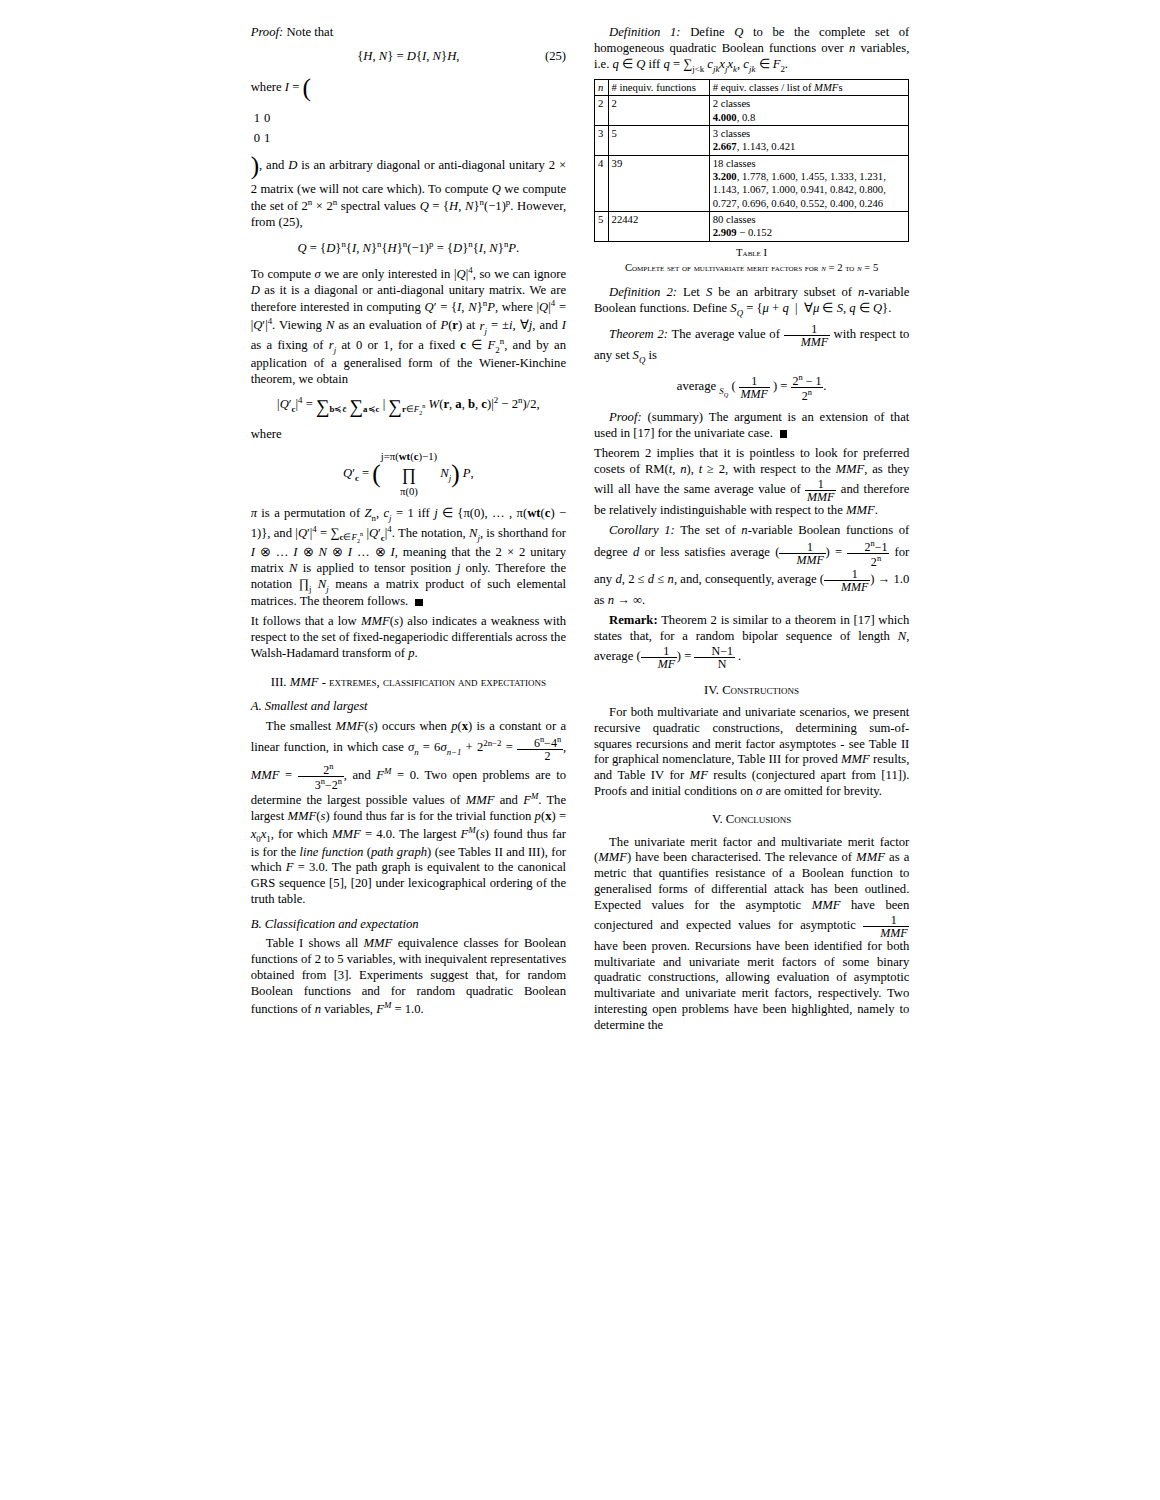Proof: Note that
{H, N} = D{I, N}H, (25)
where I = (
| 1 | 0 |
| 0 | 1 |
), and D is an arbitrary diagonal or anti-diagonal unitary 2 × 2 matrix (we will not care which). To compute Q we compute the set of 2n × 2n spectral values Q = {H, N}n(−1)p. However, from (25),
Q = {D}n{I, N}n{H}n(−1)p = {D}n{I, N}nP.
To compute σ we are only interested in |Q|4, so we can ignore D as it is a diagonal or anti-diagonal unitary matrix. We are therefore interested in computing Q′ = {I, N}nP, where |Q|4 = |Q′|4. Viewing N as an evaluation of P(r) at rj = ±i, ∀j, and I as a fixing of rj at 0 or 1, for a fixed c ∈ F2n, and by an application of a generalised form of the Wiener-Kinchine theorem, we obtain
|Q′c|4 = ∑b≼c̄ ∑a≼c | ∑r∈F2n W(r, a, b, c)|2 − 2n)/2,
where
Q′c = (j=π(wt(c)−1)∏π(0) Nj) P,
π is a permutation of Zn, cj = 1 iff j ∈ {π(0), … , π(wt(c) − 1)}, and |Q′|4 = ∑c∈F2n |Q′c|4. The notation, Nj, is shorthand for I ⊗ … I ⊗ N ⊗ I … ⊗ I, meaning that the 2 × 2 unitary matrix N is applied to tensor position j only. Therefore the notation ∏j Nj means a matrix product of such elemental matrices. The theorem follows.
It follows that a low MMF(s) also indicates a weakness with respect to the set of fixed-negaperiodic differentials across the Walsh-Hadamard transform of p.
III. MMF - extremes, classification and expectations
A. Smallest and largest
The smallest MMF(s) occurs when p(x) is a constant or a linear function, in which case σn = 6σn−1 + 22n−2 = 6n−4n 2, MMF = 2n 3n−2n, and FM = 0. Two open problems are to determine the largest possible values of MMF and FM. The largest MMF(s) found thus far is for the trivial function p(x) = x0x1, for which MMF = 4.0. The largest FM(s) found thus far is for the line function (path graph) (see Tables II and III), for which F = 3.0. The path graph is equivalent to the canonical GRS sequence [5], [20] under lexicographical ordering of the truth table.
B. Classification and expectation
Table I shows all MMF equivalence classes for Boolean functions of 2 to 5 variables, with inequivalent representatives obtained from [3]. Experiments suggest that, for random Boolean functions and for random quadratic Boolean functions of n variables, FM = 1.0.
Definition 1: Define Q to be the complete set of homogeneous quadratic Boolean functions over n variables, i.e. q ∈ Q iff q = ∑j<k cjkxjxk, cjk ∈ F2.
| n | # inequiv. functions | # equiv. classes / list of MMF s |
| 2 | 2 | 2 classes 4.000 , 0.8 |
| 3 | 5 | 3 classes 2.667 , 1.143, 0.421 |
| 4 | 39 | 18 classes 3.200 , 1.778, 1.600, 1.455, 1.333, 1.231, 1.143, 1.067, 1.000, 0.941, 0.842, 0.800, 0.727, 0.696, 0.640, 0.552, 0.400, 0.246 |
| 5 | 22442 | 80 classes 2.909 − 0.152 |
Table I
Complete set of multivariate merit factors for n = 2 to n = 5
Definition 2: Let S be an arbitrary subset of n-variable Boolean functions. Define SQ = {μ + q | ∀μ ∈ S, q ∈ Q}.
Theorem 2: The average value of 1 MMF with respect to any set SQ is
average SQ ( 1 MMF ) = 2n − 12n.
Proof: (summary) The argument is an extension of that used in [17] for the univariate case.
Theorem 2 implies that it is pointless to look for preferred cosets of RM(t, n), t ≥ 2, with respect to the MMF, as they will all have the same average value of 1 MMF and therefore be relatively indistinguishable with respect to the MMF.
Corollary 1: The set of n-variable Boolean functions of degree d or less satisfies average (1 MMF) = 2n−12n for any d, 2 ≤ d ≤ n, and, consequently, average (1 MMF) → 1.0 as n → ∞.
Remark: Theorem 2 is similar to a theorem in [17] which states that, for a random bipolar sequence of length N, average (1 MF) = N−1 N .
IV. Constructions
For both multivariate and univariate scenarios, we present recursive quadratic constructions, determining sum-of-squares recursions and merit factor asymptotes - see Table II for graphical nomenclature, Table III for proved MMF results, and Table IV for MF results (conjectured apart from [11]). Proofs and initial conditions on σ are omitted for brevity.
V. Conclusions
The univariate merit factor and multivariate merit factor (MMF) have been characterised. The relevance of MMF as a metric that quantifies resistance of a Boolean function to generalised forms of differential attack has been outlined. Expected values for the asymptotic MMF have been conjectured and expected values for asymptotic 1 MMF have been proven. Recursions have been identified for both multivariate and univariate merit factors of some binary quadratic constructions, allowing evaluation of asymptotic multivariate and univariate merit factors, respectively. Two interesting open problems have been highlighted, namely to determine the